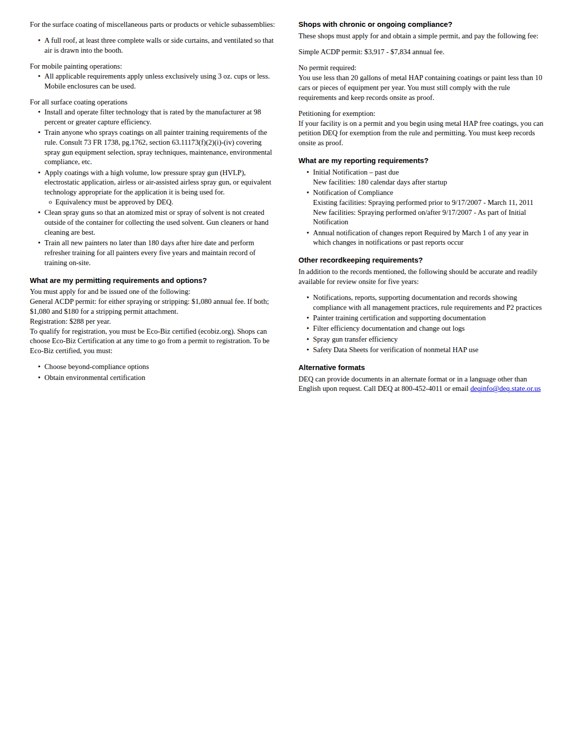For the surface coating of miscellaneous parts or products or vehicle subassemblies:
A full roof, at least three complete walls or side curtains, and ventilated so that air is drawn into the booth.
For mobile painting operations:
All applicable requirements apply unless exclusively using 3 oz. cups or less. Mobile enclosures can be used.
For all surface coating operations
Install and operate filter technology that is rated by the manufacturer at 98 percent or greater capture efficiency.
Train anyone who sprays coatings on all painter training requirements of the rule. Consult 73 FR 1738, pg.1762, section 63.11173(f)(2)(i)-(iv) covering spray gun equipment selection, spray techniques, maintenance, environmental compliance, etc.
Apply coatings with a high volume, low pressure spray gun (HVLP), electrostatic application, airless or air-assisted airless spray gun, or equivalent technology appropriate for the application it is being used for.
Equivalency must be approved by DEQ.
Clean spray guns so that an atomized mist or spray of solvent is not created outside of the container for collecting the used solvent. Gun cleaners or hand cleaning are best.
Train all new painters no later than 180 days after hire date and perform refresher training for all painters every five years and maintain record of training on-site.
What are my permitting requirements and options?
You must apply for and be issued one of the following:
General ACDP permit: for either spraying or stripping: $1,080 annual fee. If both; $1,080 and $180 for a stripping permit attachment.
Registration: $288 per year.
To qualify for registration, you must be Eco-Biz certified (ecobiz.org). Shops can choose Eco-Biz Certification at any time to go from a permit to registration. To be Eco-Biz certified, you must:
Choose beyond-compliance options
Obtain environmental certification
Shops with chronic or ongoing compliance?
These shops must apply for and obtain a simple permit, and pay the following fee:
Simple ACDP permit: $3,917 - $7,834 annual fee.
No permit required:
You use less than 20 gallons of metal HAP containing coatings or paint less than 10 cars or pieces of equipment per year. You must still comply with the rule requirements and keep records onsite as proof.
Petitioning for exemption:
If your facility is on a permit and you begin using metal HAP free coatings, you can petition DEQ for exemption from the rule and permitting. You must keep records onsite as proof.
What are my reporting requirements?
Initial Notification – past due
New facilities: 180 calendar days after startup
Notification of Compliance
Existing facilities: Spraying performed prior to 9/17/2007 - March 11, 2011
New facilities: Spraying performed on/after 9/17/2007 - As part of Initial Notification
Annual notification of changes report Required by March 1 of any year in which changes in notifications or past reports occur
Other recordkeeping requirements?
In addition to the records mentioned, the following should be accurate and readily available for review onsite for five years:
Notifications, reports, supporting documentation and records showing compliance with all management practices, rule requirements and P2 practices
Painter training certification and supporting documentation
Filter efficiency documentation and change out logs
Spray gun transfer efficiency
Safety Data Sheets for verification of nonmetal HAP use
Alternative formats
DEQ can provide documents in an alternate format or in a language other than English upon request. Call DEQ at 800-452-4011 or email deqinfo@deq.state.or.us